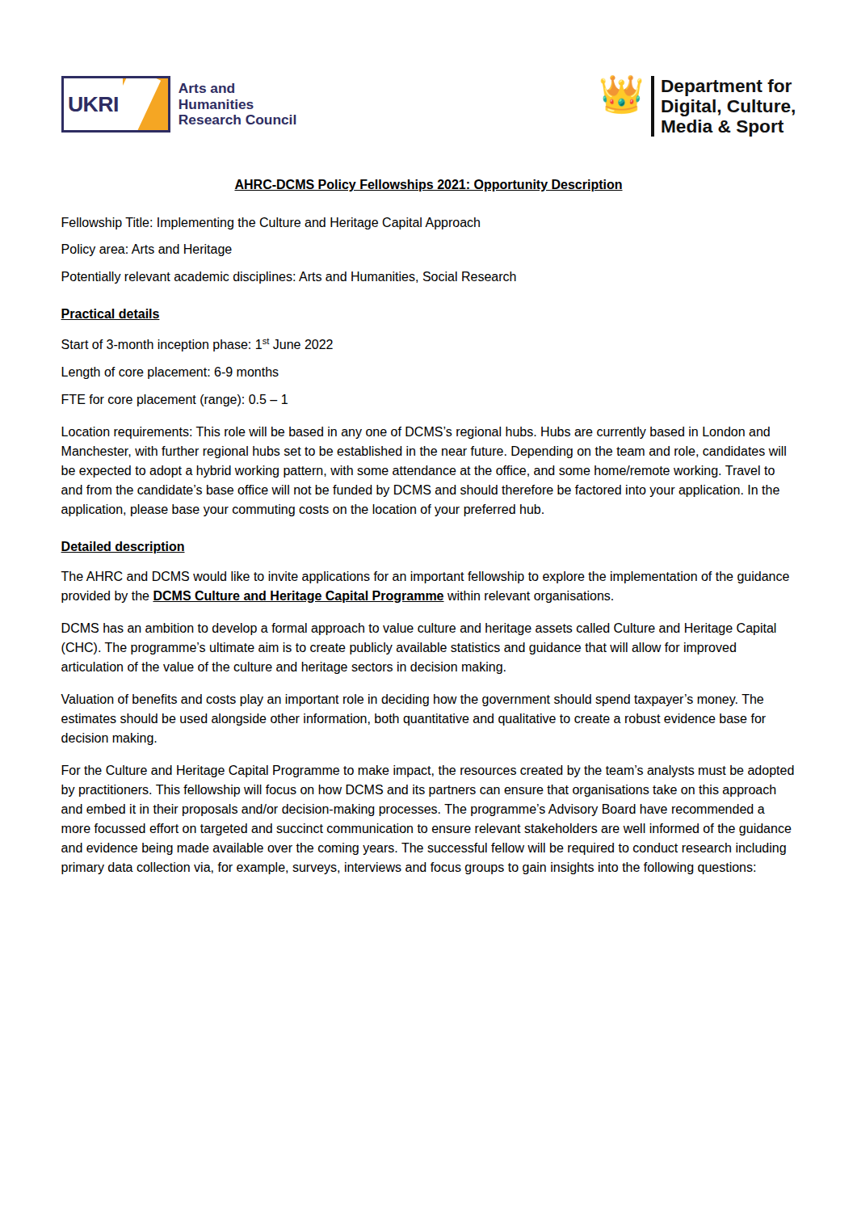UKRI
Arts and
Humanities
Research Council
👑
Department for
Digital, Culture,
Media & Sport
AHRC-DCMS Policy Fellowships 2021: Opportunity Description
Fellowship Title: Implementing the Culture and Heritage Capital Approach
Policy area: Arts and Heritage
Potentially relevant academic disciplines: Arts and Humanities, Social Research
Practical details
Start of 3-month inception phase: 1st June 2022
Length of core placement: 6-9 months
FTE for core placement (range): 0.5 – 1
Location requirements: This role will be based in any one of DCMS’s regional hubs. Hubs are currently based in London and Manchester, with further regional hubs set to be established in the near future. Depending on the team and role, candidates will be expected to adopt a hybrid working pattern, with some attendance at the office, and some home/remote working. Travel to and from the candidate’s base office will not be funded by DCMS and should therefore be factored into your application. In the application, please base your commuting costs on the location of your preferred hub.
Detailed description
The AHRC and DCMS would like to invite applications for an important fellowship to explore the implementation of the guidance provided by the DCMS Culture and Heritage Capital Programme within relevant organisations.
DCMS has an ambition to develop a formal approach to value culture and heritage assets called Culture and Heritage Capital (CHC). The programme’s ultimate aim is to create publicly available statistics and guidance that will allow for improved articulation of the value of the culture and heritage sectors in decision making.
Valuation of benefits and costs play an important role in deciding how the government should spend taxpayer’s money. The estimates should be used alongside other information, both quantitative and qualitative to create a robust evidence base for decision making.
For the Culture and Heritage Capital Programme to make impact, the resources created by the team’s analysts must be adopted by practitioners. This fellowship will focus on how DCMS and its partners can ensure that organisations take on this approach and embed it in their proposals and/or decision-making processes. The programme’s Advisory Board have recommended a more focussed effort on targeted and succinct communication to ensure relevant stakeholders are well informed of the guidance and evidence being made available over the coming years. The successful fellow will be required to conduct research including primary data collection via, for example, surveys, interviews and focus groups to gain insights into the following questions: